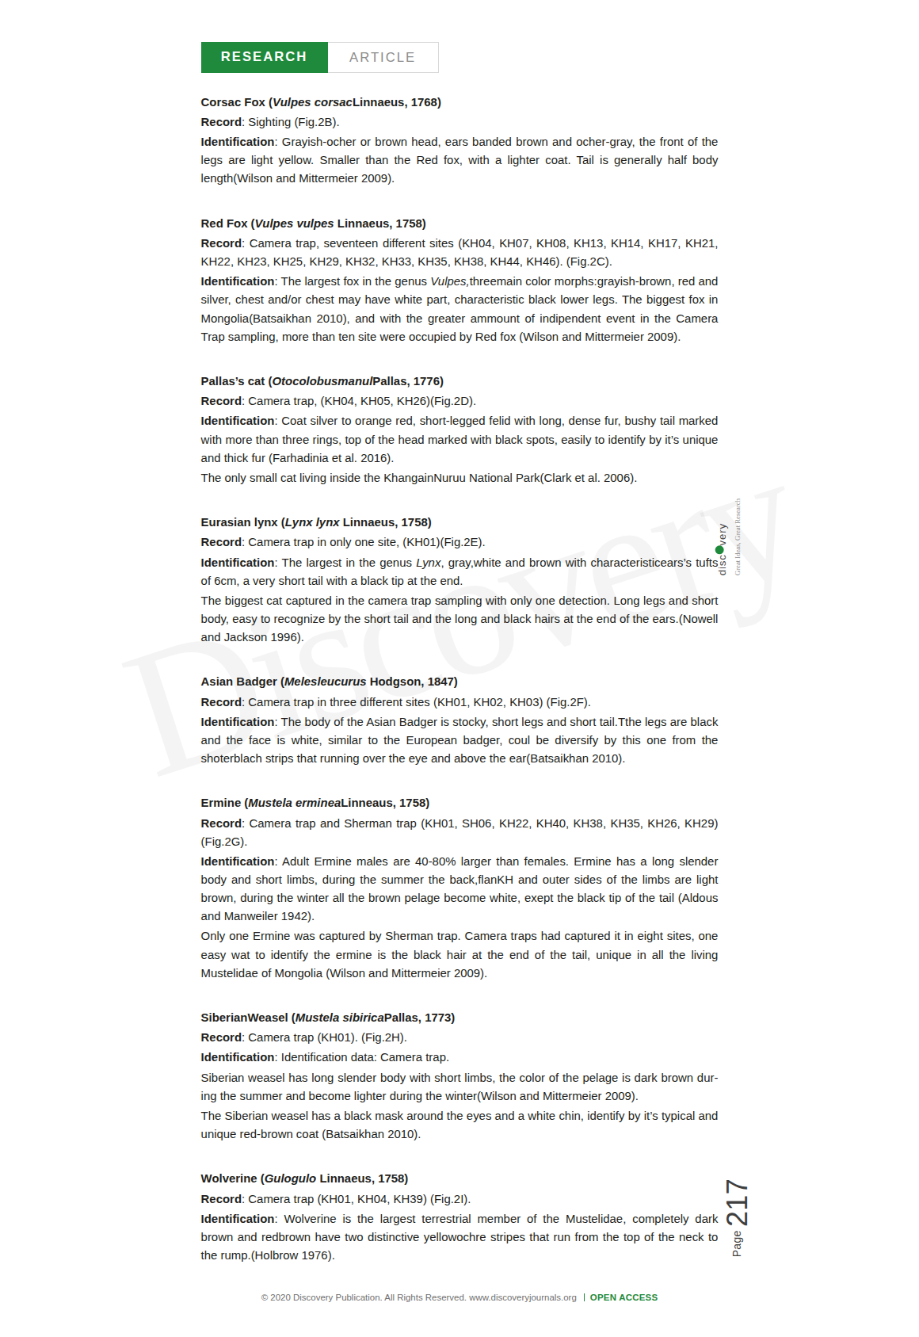Discovery
RESEARCH
ARTICLE
Corsac Fox (Vulpes corsac Linnaeus, 1768)
Record: Sighting (Fig.2B).
Identification: Grayish-ocher or brown head, ears banded brown and ocher-gray, the front of the legs are light yellow. Smaller than the Red fox, with a lighter coat. Tail is generally half body length(Wilson and Mittermeier 2009).
Red Fox (Vulpes vulpes Linnaeus, 1758)
Record: Camera trap, seventeen different sites (KH04, KH07, KH08, KH13, KH14, KH17, KH21, KH22, KH23, KH25, KH29, KH32, KH33, KH35, KH38, KH44, KH46). (Fig.2C).
Identification: The largest fox in the genus Vulpes, threemain color morphs:grayish-brown, red and silver, chest and/or chest may have white part, characteristic black lower legs. The biggest fox in Mongolia(Batsaikhan 2010), and with the greater ammount of indipendent event in the Camera Trap sampling, more than ten site were occupied by Red fox (Wilson and Mittermeier 2009).
Pallas’s cat (Otocolobusmanul Pallas, 1776)
Record: Camera trap, (KH04, KH05, KH26)(Fig.2D).
Identification: Coat silver to orange red, short-legged felid with long, dense fur, bushy tail marked with more than three rings, top of the head marked with black spots, easily to identify by it’s unique and thick fur (Farhadinia et al. 2016).
The only small cat living inside the KhangainNuruu National Park(Clark et al. 2006).
Eurasian lynx (Lynx lynx Linnaeus, 1758)
Record: Camera trap in only one site, (KH01)(Fig.2E).
Identification: The largest in the genus Lynx, gray,white and brown with characteristicears’s tufts of 6cm, a very short tail with a black tip at the end.
The biggest cat captured in the camera trap sampling with only one detection. Long legs and short body, easy to recognize by the short tail and the long and black hairs at the end of the ears.(Nowell and Jackson 1996).
Asian Badger (Melesleucurus Hodgson, 1847)
Record: Camera trap in three different sites (KH01, KH02, KH03) (Fig.2F).
Identification: The body of the Asian Badger is stocky, short legs and short tail.Tthe legs are black and the face is white, similar to the European badger, coul be diversify by this one from the shoterblach strips that running over the eye and above the ear(Batsaikhan 2010).
Ermine (Mustela erminea Linneaus, 1758)
Record: Camera trap and Sherman trap (KH01, SH06, KH22, KH40, KH38, KH35, KH26, KH29)(Fig.2G).
Identification: Adult Ermine males are 40-80% larger than females. Ermine has a long slender body and short limbs, during the summer the back,flanKH and outer sides of the limbs are light brown, during the winter all the brown pelage become white, exept the black tip of the tail (Aldous and Manweiler 1942).
Only one Ermine was captured by Sherman trap. Camera traps had captured it in eight sites, one easy wat to identify the ermine is the black hair at the end of the tail, unique in all the living Mustelidae of Mongolia (Wilson and Mittermeier 2009).
SiberianWeasel (Mustela sibirica Pallas, 1773)
Record: Camera trap (KH01). (Fig.2H).
Identification: Identification data: Camera trap.
Siberian weasel has long slender body with short limbs, the color of the pelage is dark brown during the summer and become lighter during the winter(Wilson and Mittermeier 2009).
The Siberian weasel has a black mask around the eyes and a white chin, identify by it’s typical and unique red-brown coat (Batsaikhan 2010).
Wolverine (Gulogulo Linnaeus, 1758)
Record: Camera trap (KH01, KH04, KH39) (Fig.2I).
Identification: Wolverine is the largest terrestrial member of the Mustelidae, completely dark brown and redbrown have two distinctive yellowochre stripes that run from the top of the neck to the rump.(Holbrow 1976).
disc very Great Ideas, Great Research
Page 217
© 2020 Discovery Publication. All Rights Reserved. www.discoveryjournals.org OPEN ACCESS